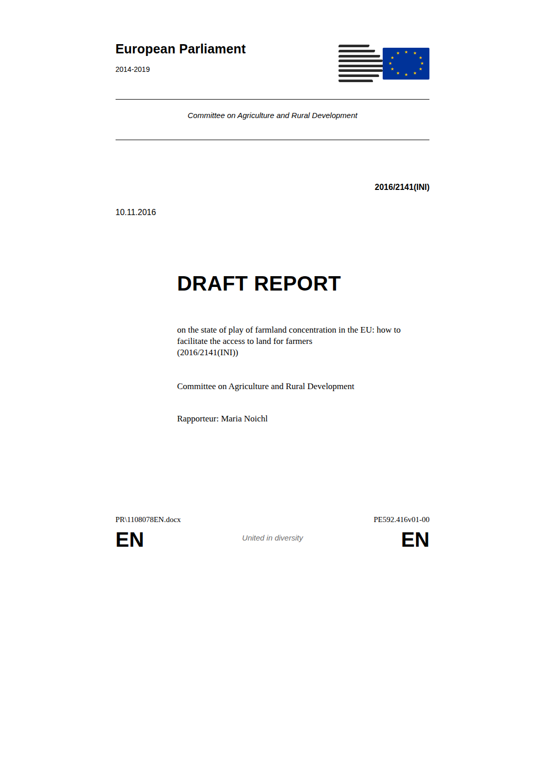European Parliament
2014-2019
★ ★ ★ ★ ★ ★ ★ ★ ★ ★ ★ ★
Committee on Agriculture and Rural Development
2016/2141(INI)
10.11.2016
DRAFT REPORT
on the state of play of farmland concentration in the EU: how to facilitate the access to land for farmers
(2016/2141(INI))
Committee on Agriculture and Rural Development
Rapporteur: Maria Noichl
PR\1108078EN.docx PE592.416v01-00
EN
United in diversity
EN